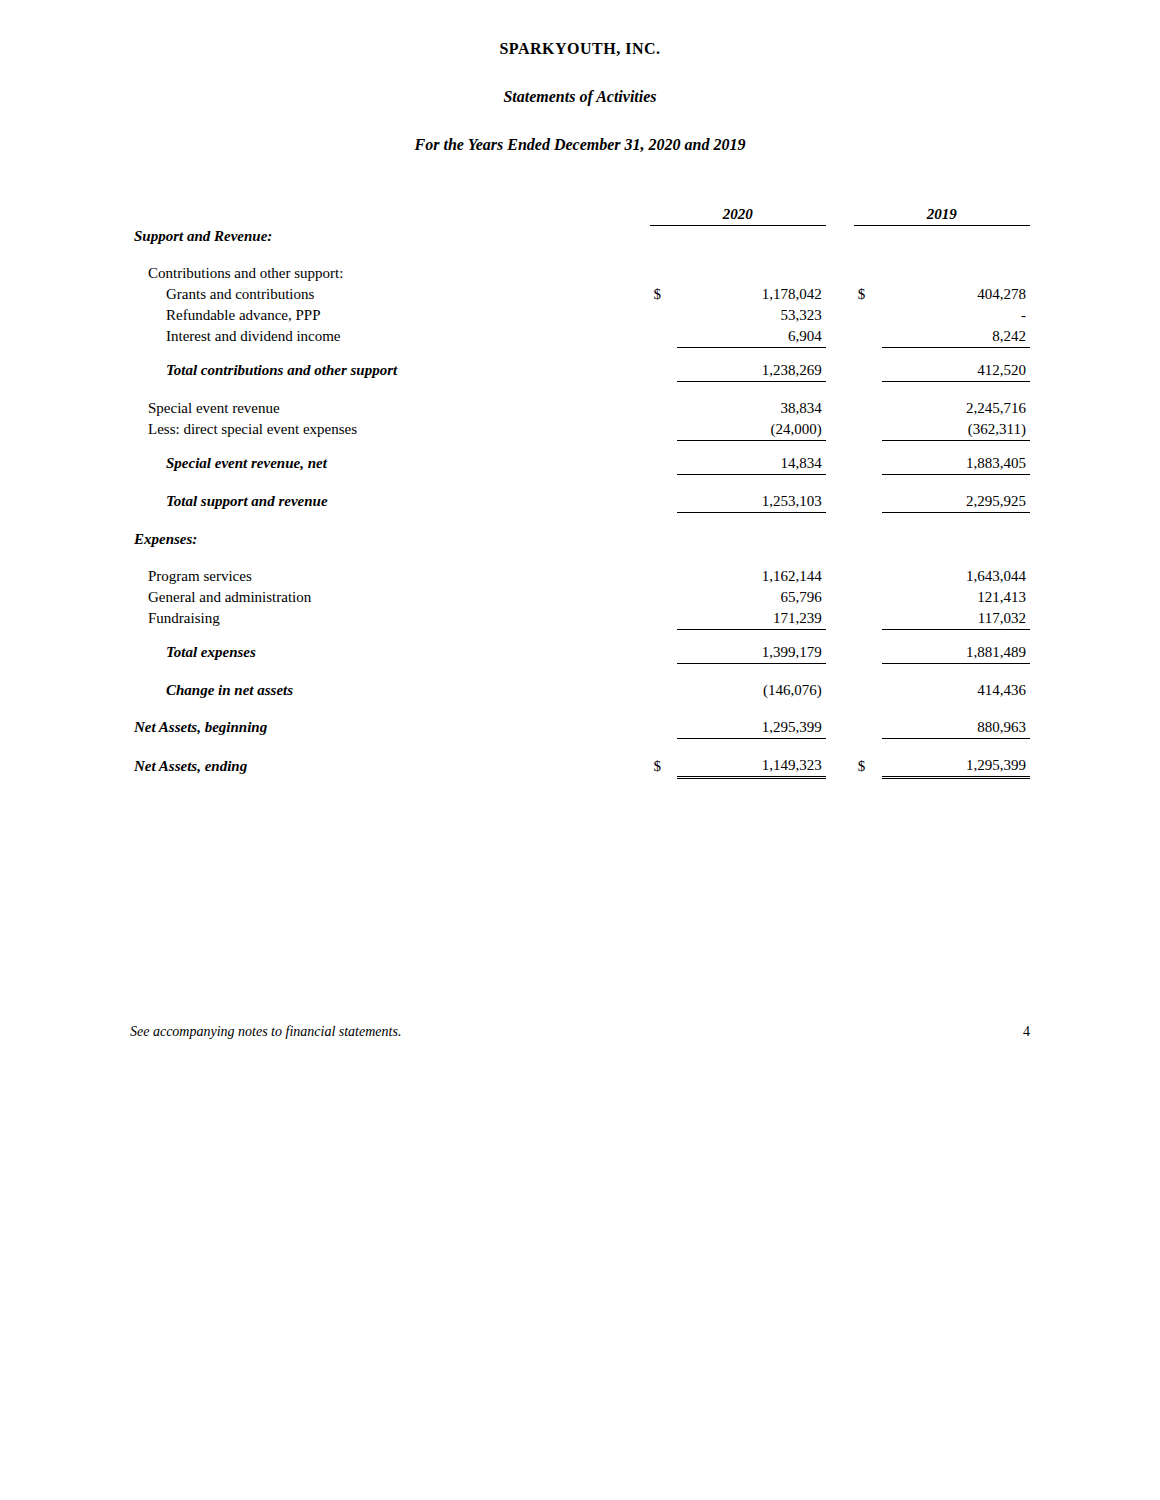SPARKYOUTH, INC.
Statements of Activities
For the Years Ended December 31, 2020 and 2019
| | | 2020 | | 2019 |
| Support and Revenue: | | | | | | |
| Contributions and other support: | | | | | | |
| Grants and contributions | | $ | 1,178,042 | | $ | 404,278 |
| Refundable advance, PPP | | | 53,323 | | | - |
| Interest and dividend income | | | 6,904 | | | 8,242 |
| Total contributions and other support | | | 1,238,269 | | | 412,520 |
| Special event revenue | | | 38,834 | | | 2,245,716 |
| Less: direct special event expenses | | | (24,000) | | | (362,311) |
| Special event revenue, net | | | 14,834 | | | 1,883,405 |
| Total support and revenue | | | 1,253,103 | | | 2,295,925 |
| Expenses: | | | | | | |
| Program services | | | 1,162,144 | | | 1,643,044 |
| General and administration | | | 65,796 | | | 121,413 |
| Fundraising | | | 171,239 | | | 117,032 |
| Total expenses | | | 1,399,179 | | | 1,881,489 |
| Change in net assets | | | (146,076) | | | 414,436 |
| Net Assets, beginning | | | 1,295,399 | | | 880,963 |
| Net Assets, ending | | $ | 1,149,323 | | $ | 1,295,399 |
See accompanying notes to financial statements.
4